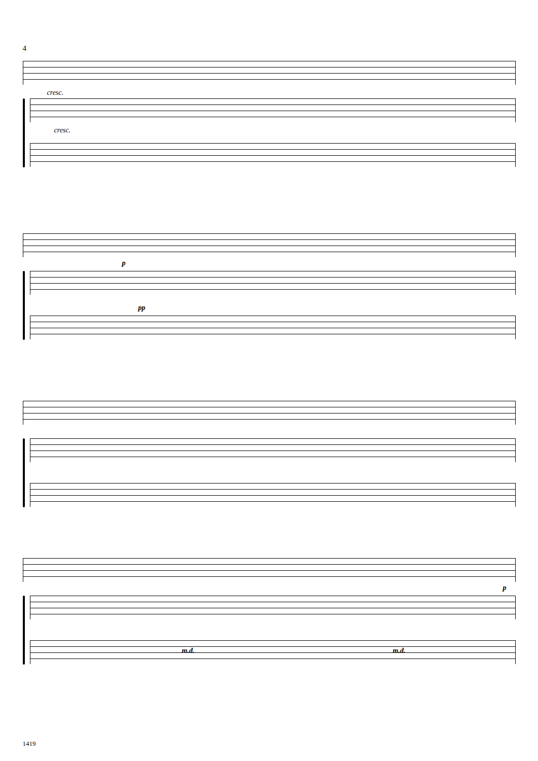4
Sheet music, page 4: solo part with piano accompaniment
System 1
cresc.
cresc.
System 2
p
pp
System 3
System 4
p
m.d. m.d.
1419